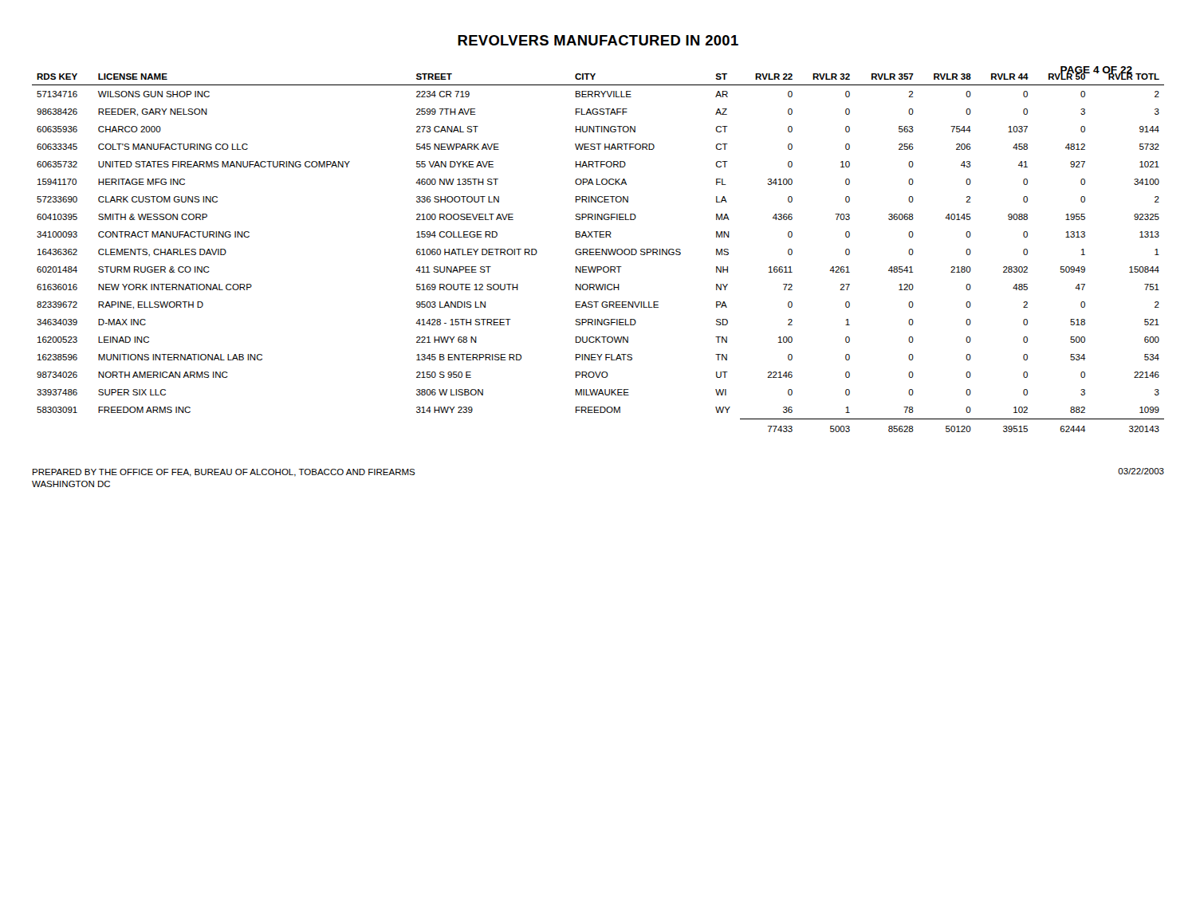REVOLVERS MANUFACTURED IN 2001
PAGE 4 OF 22
| RDS KEY | LICENSE NAME | STREET | CITY | ST | RVLR 22 | RVLR 32 | RVLR 357 | RVLR 38 | RVLR 44 | RVLR 50 | RVLR TOTL |
| --- | --- | --- | --- | --- | --- | --- | --- | --- | --- | --- | --- |
| 57134716 | WILSONS GUN SHOP INC | 2234 CR 719 | BERRYVILLE | AR | 0 | 0 | 2 | 0 | 0 | 0 | 2 |
| 98638426 | REEDER, GARY NELSON | 2599 7TH AVE | FLAGSTAFF | AZ | 0 | 0 | 0 | 0 | 0 | 3 | 3 |
| 60635936 | CHARCO 2000 | 273 CANAL ST | HUNTINGTON | CT | 0 | 0 | 563 | 7544 | 1037 | 0 | 9144 |
| 60633345 | COLT'S MANUFACTURING CO LLC | 545 NEWPARK AVE | WEST HARTFORD | CT | 0 | 0 | 256 | 206 | 458 | 4812 | 5732 |
| 60635732 | UNITED STATES FIREARMS MANUFACTURING COMPANY | 55 VAN DYKE AVE | HARTFORD | CT | 0 | 10 | 0 | 43 | 41 | 927 | 1021 |
| 15941170 | HERITAGE MFG INC | 4600 NW 135TH ST | OPA LOCKA | FL | 34100 | 0 | 0 | 0 | 0 | 0 | 34100 |
| 57233690 | CLARK CUSTOM GUNS INC | 336 SHOOTOUT LN | PRINCETON | LA | 0 | 0 | 0 | 2 | 0 | 0 | 2 |
| 60410395 | SMITH & WESSON CORP | 2100 ROOSEVELT AVE | SPRINGFIELD | MA | 4366 | 703 | 36068 | 40145 | 9088 | 1955 | 92325 |
| 34100093 | CONTRACT MANUFACTURING INC | 1594 COLLEGE RD | BAXTER | MN | 0 | 0 | 0 | 0 | 0 | 1313 | 1313 |
| 16436362 | CLEMENTS, CHARLES DAVID | 61060 HATLEY DETROIT RD | GREENWOOD SPRINGS | MS | 0 | 0 | 0 | 0 | 0 | 1 | 1 |
| 60201484 | STURM RUGER & CO INC | 411 SUNAPEE ST | NEWPORT | NH | 16611 | 4261 | 48541 | 2180 | 28302 | 50949 | 150844 |
| 61636016 | NEW YORK INTERNATIONAL CORP | 5169 ROUTE 12 SOUTH | NORWICH | NY | 72 | 27 | 120 | 0 | 485 | 47 | 751 |
| 82339672 | RAPINE, ELLSWORTH D | 9503 LANDIS LN | EAST GREENVILLE | PA | 0 | 0 | 0 | 0 | 2 | 0 | 2 |
| 34634039 | D-MAX INC | 41428 - 15TH STREET | SPRINGFIELD | SD | 2 | 1 | 0 | 0 | 0 | 518 | 521 |
| 16200523 | LEINAD INC | 221 HWY 68 N | DUCKTOWN | TN | 100 | 0 | 0 | 0 | 0 | 500 | 600 |
| 16238596 | MUNITIONS INTERNATIONAL LAB INC | 1345 B ENTERPRISE RD | PINEY FLATS | TN | 0 | 0 | 0 | 0 | 0 | 534 | 534 |
| 98734026 | NORTH AMERICAN ARMS INC | 2150 S 950 E | PROVO | UT | 22146 | 0 | 0 | 0 | 0 | 0 | 22146 |
| 33937486 | SUPER SIX LLC | 3806 W LISBON | MILWAUKEE | WI | 0 | 0 | 0 | 0 | 0 | 3 | 3 |
| 58303091 | FREEDOM ARMS INC | 314 HWY 239 | FREEDOM | WY | 36 | 1 | 78 | 0 | 102 | 882 | 1099 |
| | 77433 | 5003 | 85628 | 50120 | 39515 | 62444 | 320143 |
PREPARED BY THE OFFICE OF FEA, BUREAU OF ALCOHOL, TOBACCO AND FIREARMS
WASHINGTON DC
03/22/2003